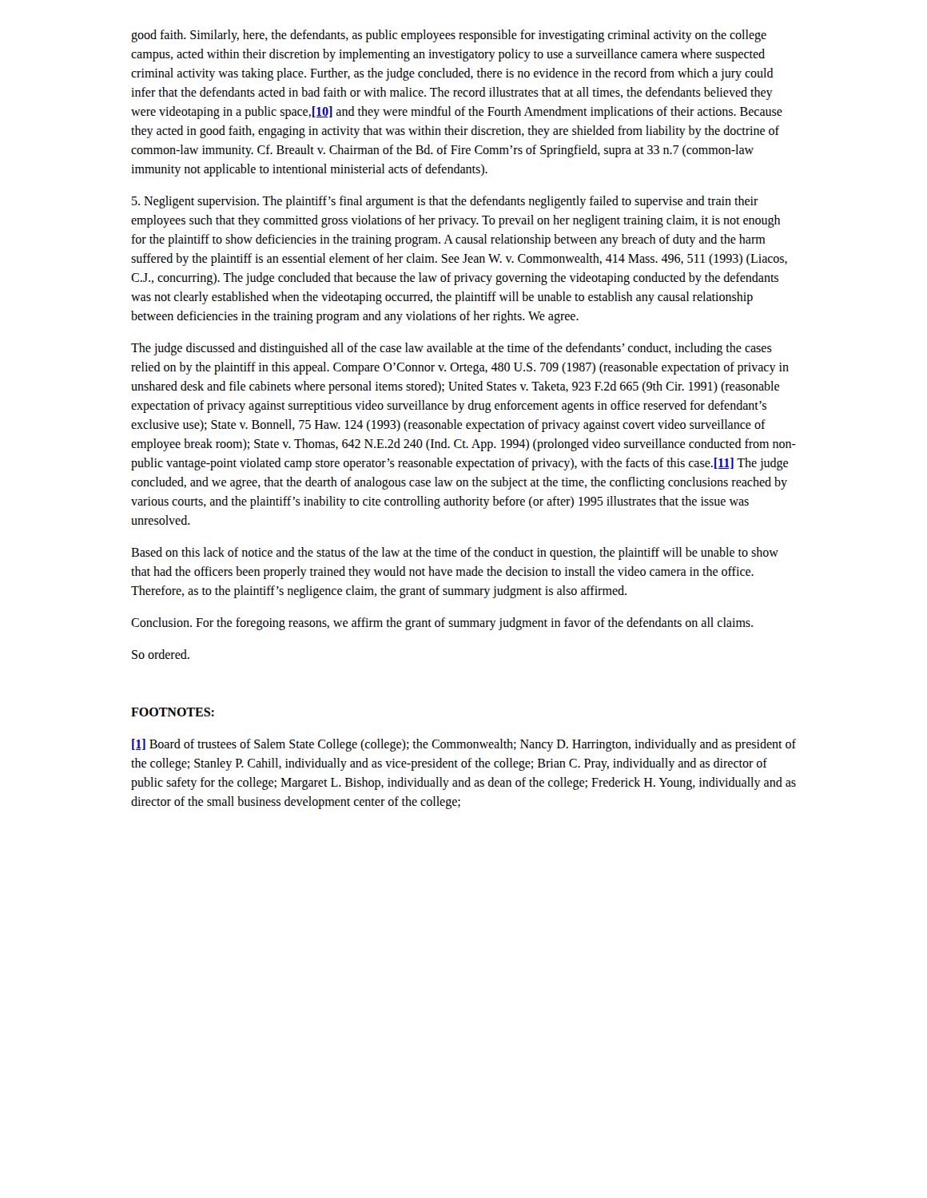good faith. Similarly, here, the defendants, as public employees responsible for investigating criminal activity on the college campus, acted within their discretion by implementing an investigatory policy to use a surveillance camera where suspected criminal activity was taking place. Further, as the judge concluded, there is no evidence in the record from which a jury could infer that the defendants acted in bad faith or with malice. The record illustrates that at all times, the defendants believed they were videotaping in a public space,[10] and they were mindful of the Fourth Amendment implications of their actions. Because they acted in good faith, engaging in activity that was within their discretion, they are shielded from liability by the doctrine of common-law immunity. Cf. Breault v. Chairman of the Bd. of Fire Comm’rs of Springfield, supra at 33 n.7 (common-law immunity not applicable to intentional ministerial acts of defendants).
5. Negligent supervision. The plaintiff’s final argument is that the defendants negligently failed to supervise and train their employees such that they committed gross violations of her privacy. To prevail on her negligent training claim, it is not enough for the plaintiff to show deficiencies in the training program. A causal relationship between any breach of duty and the harm suffered by the plaintiff is an essential element of her claim. See Jean W. v. Commonwealth, 414 Mass. 496, 511 (1993) (Liacos, C.J., concurring). The judge concluded that because the law of privacy governing the videotaping conducted by the defendants was not clearly established when the videotaping occurred, the plaintiff will be unable to establish any causal relationship between deficiencies in the training program and any violations of her rights. We agree.
The judge discussed and distinguished all of the case law available at the time of the defendants’ conduct, including the cases relied on by the plaintiff in this appeal. Compare O’Connor v. Ortega, 480 U.S. 709 (1987) (reasonable expectation of privacy in unshared desk and file cabinets where personal items stored); United States v. Taketa, 923 F.2d 665 (9th Cir. 1991) (reasonable expectation of privacy against surreptitious video surveillance by drug enforcement agents in office reserved for defendant’s exclusive use); State v. Bonnell, 75 Haw. 124 (1993) (reasonable expectation of privacy against covert video surveillance of employee break room); State v. Thomas, 642 N.E.2d 240 (Ind. Ct. App. 1994) (prolonged video surveillance conducted from non-public vantage-point violated camp store operator’s reasonable expectation of privacy), with the facts of this case.[11] The judge concluded, and we agree, that the dearth of analogous case law on the subject at the time, the conflicting conclusions reached by various courts, and the plaintiff’s inability to cite controlling authority before (or after) 1995 illustrates that the issue was unresolved.
Based on this lack of notice and the status of the law at the time of the conduct in question, the plaintiff will be unable to show that had the officers been properly trained they would not have made the decision to install the video camera in the office. Therefore, as to the plaintiff’s negligence claim, the grant of summary judgment is also affirmed.
Conclusion. For the foregoing reasons, we affirm the grant of summary judgment in favor of the defendants on all claims.
So ordered.
FOOTNOTES:
[1] Board of trustees of Salem State College (college); the Commonwealth; Nancy D. Harrington, individually and as president of the college; Stanley P. Cahill, individually and as vice-president of the college; Brian C. Pray, individually and as director of public safety for the college; Margaret L. Bishop, individually and as dean of the college; Frederick H. Young, individually and as director of the small business development center of the college;